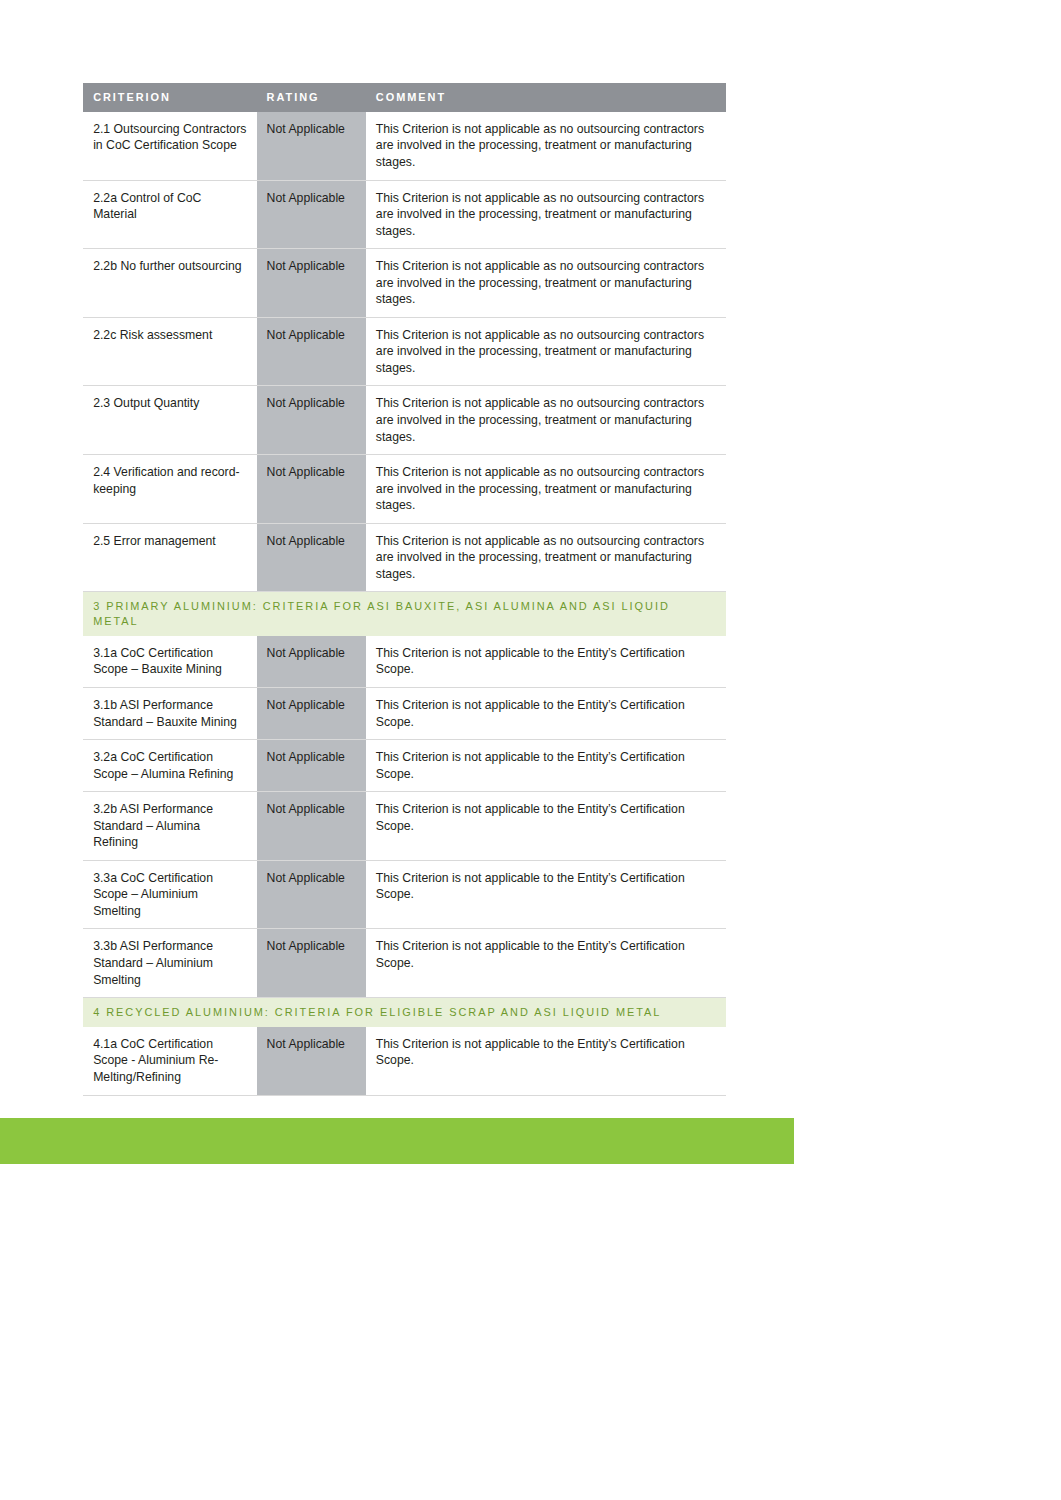| CRITERION | RATING | COMMENT |
| --- | --- | --- |
| 2.1 Outsourcing Contractors in CoC Certification Scope | Not Applicable | This Criterion is not applicable as no outsourcing contractors are involved in the processing, treatment or manufacturing stages. |
| 2.2a Control of CoC Material | Not Applicable | This Criterion is not applicable as no outsourcing contractors are involved in the processing, treatment or manufacturing stages. |
| 2.2b No further outsourcing | Not Applicable | This Criterion is not applicable as no outsourcing contractors are involved in the processing, treatment or manufacturing stages. |
| 2.2c Risk assessment | Not Applicable | This Criterion is not applicable as no outsourcing contractors are involved in the processing, treatment or manufacturing stages. |
| 2.3 Output Quantity | Not Applicable | This Criterion is not applicable as no outsourcing contractors are involved in the processing, treatment or manufacturing stages. |
| 2.4 Verification and record-keeping | Not Applicable | This Criterion is not applicable as no outsourcing contractors are involved in the processing, treatment or manufacturing stages. |
| 2.5 Error management | Not Applicable | This Criterion is not applicable as no outsourcing contractors are involved in the processing, treatment or manufacturing stages. |
| 3 PRIMARY ALUMINIUM: CRITERIA FOR ASI BAUXITE, ASI ALUMINA AND ASI LIQUID METAL |
| 3.1a CoC Certification Scope – Bauxite Mining | Not Applicable | This Criterion is not applicable to the Entity’s Certification Scope. |
| 3.1b ASI Performance Standard – Bauxite Mining | Not Applicable | This Criterion is not applicable to the Entity’s Certification Scope. |
| 3.2a CoC Certification Scope – Alumina Refining | Not Applicable | This Criterion is not applicable to the Entity’s Certification Scope. |
| 3.2b ASI Performance Standard – Alumina Refining | Not Applicable | This Criterion is not applicable to the Entity’s Certification Scope. |
| 3.3a CoC Certification Scope – Aluminium Smelting | Not Applicable | This Criterion is not applicable to the Entity’s Certification Scope. |
| 3.3b ASI Performance Standard – Aluminium Smelting | Not Applicable | This Criterion is not applicable to the Entity’s Certification Scope. |
| 4 RECYCLED ALUMINIUM: CRITERIA FOR ELIGIBLE SCRAP AND ASI LIQUID METAL |
| 4.1a CoC Certification Scope - Aluminium Re-Melting/Refining | Not Applicable | This Criterion is not applicable to the Entity’s Certification Scope. |